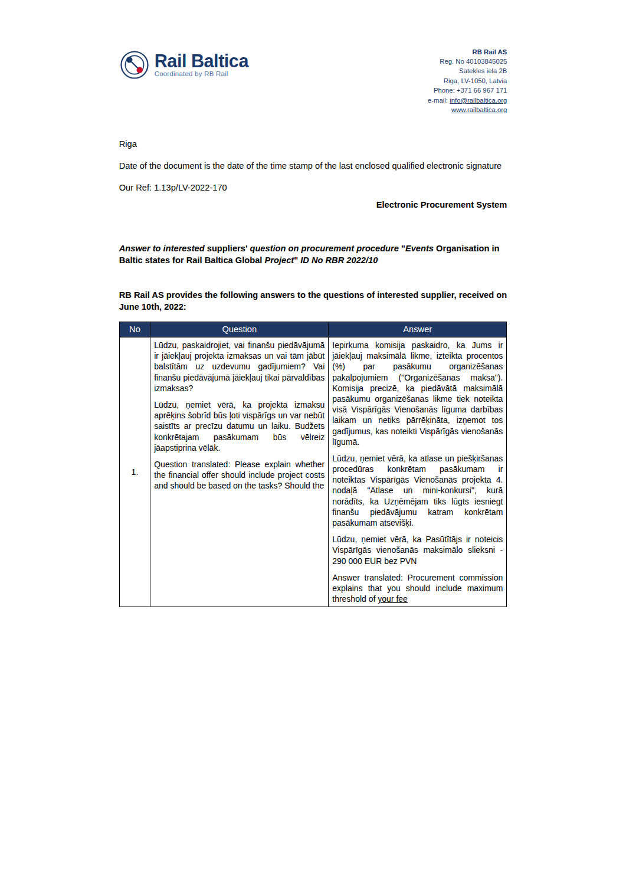Rail Baltica Coordinated by RB Rail
RB Rail AS
Reg. No 40103845025
Satekles iela 2B
Riga, LV-1050, Latvia
Phone: +371 66 967 171
e-mail: info@railbaltica.org
www.railbaltica.org
Riga
Date of the document is the date of the time stamp of the last enclosed qualified electronic signature
Our Ref: 1.13p/LV-2022-170
Electronic Procurement System
Answer to interested suppliers' question on procurement procedure "Events Organisation in Baltic states for Rail Baltica Global Project" ID No RBR 2022/10
RB Rail AS provides the following answers to the questions of interested supplier, received on June 10th, 2022:
| No | Question | Answer |
| --- | --- | --- |
| 1. | Lūdzu, paskaidrojiet, vai finanšu piedāvājumā ir jāiekļauj projekta izmaksas un vai tām jābūt balstītām uz uzdevumu gadījumiem? Vai finanšu piedāvājumā jāiekļauj tikai pārvaldības izmaksas? Lūdzu, ņemiet vērā, ka projekta izmaksu aprēķins šobrīd būs ļoti vispārīgs un var nebūt saistīts ar precīzu datumu un laiku. Budžets konkrētajam pasākumam būs vēlreiz jāapstiprina vēlāk. Question translated: Please explain whether the financial offer should include project costs and should be based on the tasks? Should the | Iepirkuma komisija paskaidro, ka Jums ir jāiekļauj maksimālā likme, izteikta procentos (%) par pasākumu organizēšanas pakalpojumiem ("Organizēšanas maksa"). Komisija precizē, ka piedāvātā maksimālā pasākumu organizēšanas likme tiek noteikta visā Vispārīgās Vienošanās līguma darbības laikam un netiks pārrēķināta, izņemot tos gadījumus, kas noteikti Vispārīgās vienošanās līgumā. Lūdzu, ņemiet vērā, ka atlase un piešķiršanas procedūras konkrētam pasākumam ir noteiktas Vispārīgās Vienošanās projekta 4. nodaļā "Atlase un mini-konkursi", kurā norādīts, ka Uzņēmējam tiks lūgts iesniegt finanšu piedāvājumu katram konkrētam pasākumam atsevišķi. Lūdzu, ņemiet vērā, ka Pasūtītājs ir noteicis Vispārīgās vienošanās maksimālo slieksni - 290 000 EUR bez PVN Answer translated: Procurement commission explains that you should include maximum threshold of your fee |